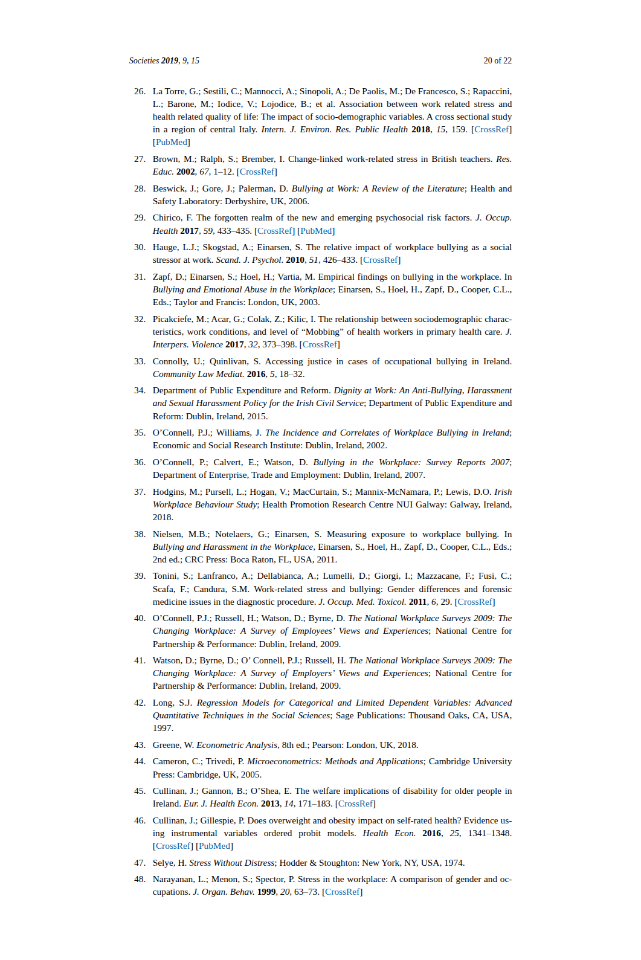Societies 2019, 9, 15
20 of 22
La Torre, G.; Sestili, C.; Mannocci, A.; Sinopoli, A.; De Paolis, M.; De Francesco, S.; Rapaccini, L.; Barone, M.; Iodice, V.; Lojodice, B.; et al. Association between work related stress and health related quality of life: The impact of socio-demographic variables. A cross sectional study in a region of central Italy. Intern. J. Environ. Res. Public Health 2018, 15, 159. [CrossRef] [PubMed]
Brown, M.; Ralph, S.; Brember, I. Change-linked work-related stress in British teachers. Res. Educ. 2002, 67, 1–12. [CrossRef]
Beswick, J.; Gore, J.; Palerman, D. Bullying at Work: A Review of the Literature; Health and Safety Laboratory: Derbyshire, UK, 2006.
Chirico, F. The forgotten realm of the new and emerging psychosocial risk factors. J. Occup. Health 2017, 59, 433–435. [CrossRef] [PubMed]
Hauge, L.J.; Skogstad, A.; Einarsen, S. The relative impact of workplace bullying as a social stressor at work. Scand. J. Psychol. 2010, 51, 426–433. [CrossRef]
Zapf, D.; Einarsen, S.; Hoel, H.; Vartia, M. Empirical findings on bullying in the workplace. In Bullying and Emotional Abuse in the Workplace; Einarsen, S., Hoel, H., Zapf, D., Cooper, C.L., Eds.; Taylor and Francis: London, UK, 2003.
Picakciefe, M.; Acar, G.; Colak, Z.; Kilic, I. The relationship between sociodemographic characteristics, work conditions, and level of “Mobbing” of health workers in primary health care. J. Interpers. Violence 2017, 32, 373–398. [CrossRef]
Connolly, U.; Quinlivan, S. Accessing justice in cases of occupational bullying in Ireland. Community Law Mediat. 2016, 5, 18–32.
Department of Public Expenditure and Reform. Dignity at Work: An Anti-Bullying, Harassment and Sexual Harassment Policy for the Irish Civil Service; Department of Public Expenditure and Reform: Dublin, Ireland, 2015.
O’Connell, P.J.; Williams, J. The Incidence and Correlates of Workplace Bullying in Ireland; Economic and Social Research Institute: Dublin, Ireland, 2002.
O’Connell, P.; Calvert, E.; Watson, D. Bullying in the Workplace: Survey Reports 2007; Department of Enterprise, Trade and Employment: Dublin, Ireland, 2007.
Hodgins, M.; Pursell, L.; Hogan, V.; MacCurtain, S.; Mannix-McNamara, P.; Lewis, D.O. Irish Workplace Behaviour Study; Health Promotion Research Centre NUI Galway: Galway, Ireland, 2018.
Nielsen, M.B.; Notelaers, G.; Einarsen, S. Measuring exposure to workplace bullying. In Bullying and Harassment in the Workplace, Einarsen, S., Hoel, H., Zapf, D., Cooper, C.L., Eds.; 2nd ed.; CRC Press: Boca Raton, FL, USA, 2011.
Tonini, S.; Lanfranco, A.; Dellabianca, A.; Lumelli, D.; Giorgi, I.; Mazzacane, F.; Fusi, C.; Scafa, F.; Candura, S.M. Work-related stress and bullying: Gender differences and forensic medicine issues in the diagnostic procedure. J. Occup. Med. Toxicol. 2011, 6, 29. [CrossRef]
O’Connell, P.J.; Russell, H.; Watson, D.; Byrne, D. The National Workplace Surveys 2009: The Changing Workplace: A Survey of Employees’ Views and Experiences; National Centre for Partnership & Performance: Dublin, Ireland, 2009.
Watson, D.; Byrne, D.; O’ Connell, P.J.; Russell, H. The National Workplace Surveys 2009: The Changing Workplace: A Survey of Employers’ Views and Experiences; National Centre for Partnership & Performance: Dublin, Ireland, 2009.
Long, S.J. Regression Models for Categorical and Limited Dependent Variables: Advanced Quantitative Techniques in the Social Sciences; Sage Publications: Thousand Oaks, CA, USA, 1997.
Greene, W. Econometric Analysis, 8th ed.; Pearson: London, UK, 2018.
Cameron, C.; Trivedi, P. Microeconometrics: Methods and Applications; Cambridge University Press: Cambridge, UK, 2005.
Cullinan, J.; Gannon, B.; O’Shea, E. The welfare implications of disability for older people in Ireland. Eur. J. Health Econ. 2013, 14, 171–183. [CrossRef]
Cullinan, J.; Gillespie, P. Does overweight and obesity impact on self-rated health? Evidence using instrumental variables ordered probit models. Health Econ. 2016, 25, 1341–1348. [CrossRef] [PubMed]
Selye, H. Stress Without Distress; Hodder & Stoughton: New York, NY, USA, 1974.
Narayanan, L.; Menon, S.; Spector, P. Stress in the workplace: A comparison of gender and occupations. J. Organ. Behav. 1999, 20, 63–73. [CrossRef]